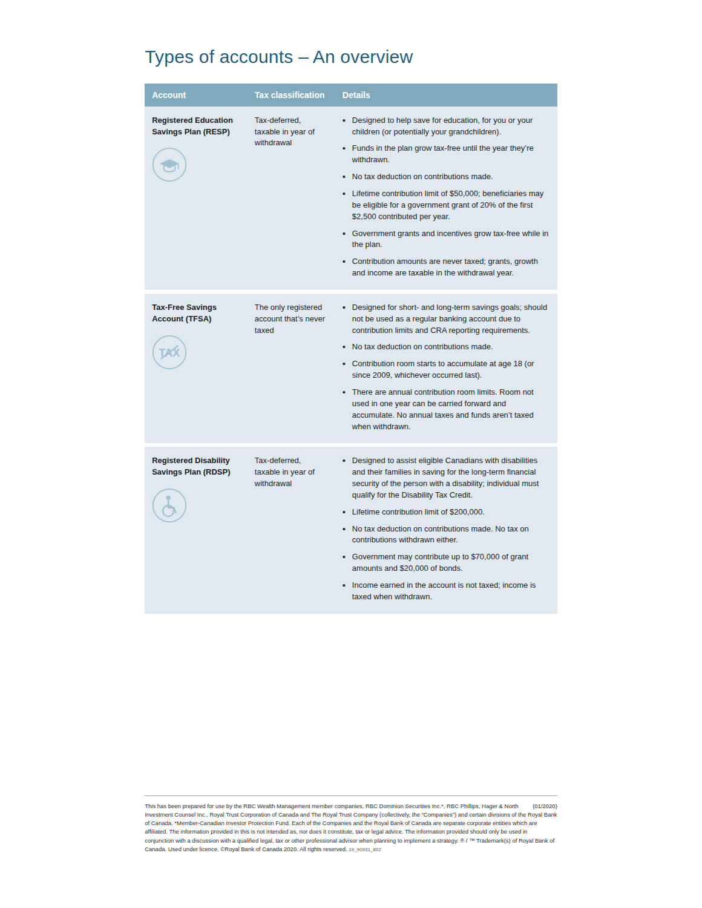Types of accounts – An overview
| Account | Tax classification | Details |
| --- | --- | --- |
| Registered Education Savings Plan (RESP) | Tax-deferred, taxable in year of withdrawal | Designed to help save for education, for you or your children (or potentially your grandchildren). Funds in the plan grow tax-free until the year they’re withdrawn. No tax deduction on contributions made. Lifetime contribution limit of $50,000; beneficiaries may be eligible for a government grant of 20% of the first $2,500 contributed per year. Government grants and incentives grow tax-free while in the plan. Contribution amounts are never taxed; grants, growth and income are taxable in the withdrawal year. |
| Tax-Free Savings Account (TFSA) TAX | The only registered account that’s never taxed | Designed for short- and long-term savings goals; should not be used as a regular banking account due to contribution limits and CRA reporting requirements. No tax deduction on contributions made. Contribution room starts to accumulate at age 18 (or since 2009, whichever occurred last). There are annual contribution room limits. Room not used in one year can be carried forward and accumulate. No annual taxes and funds aren’t taxed when withdrawn. |
| Registered Disability Savings Plan (RDSP) | Tax-deferred, taxable in year of withdrawal | Designed to assist eligible Canadians with disabilities and their families in saving for the long-term financial security of the person with a disability; individual must qualify for the Disability Tax Credit. Lifetime contribution limit of $200,000. No tax deduction on contributions made. No tax on contributions withdrawn either. Government may contribute up to $70,000 of grant amounts and $20,000 of bonds. Income earned in the account is not taxed; income is taxed when withdrawn. |
(01/2020) This has been prepared for use by the RBC Wealth Management member companies, RBC Dominion Securities Inc.*, RBC Phillips, Hager & North Investment Counsel Inc., Royal Trust Corporation of Canada and The Royal Trust Company (collectively, the “Companies”) and certain divisions of the Royal Bank of Canada. *Member-Canadian Investor Protection Fund. Each of the Companies and the Royal Bank of Canada are separate corporate entities which are affiliated. The information provided in this is not intended as, nor does it constitute, tax or legal advice. The information provided should only be used in conjunction with a discussion with a qualified legal, tax or other professional advisor when planning to implement a strategy. ® / ™ Trademark(s) of Royal Bank of Canada. Used under licence. ©Royal Bank of Canada 2020. All rights reserved. 19_90931_802